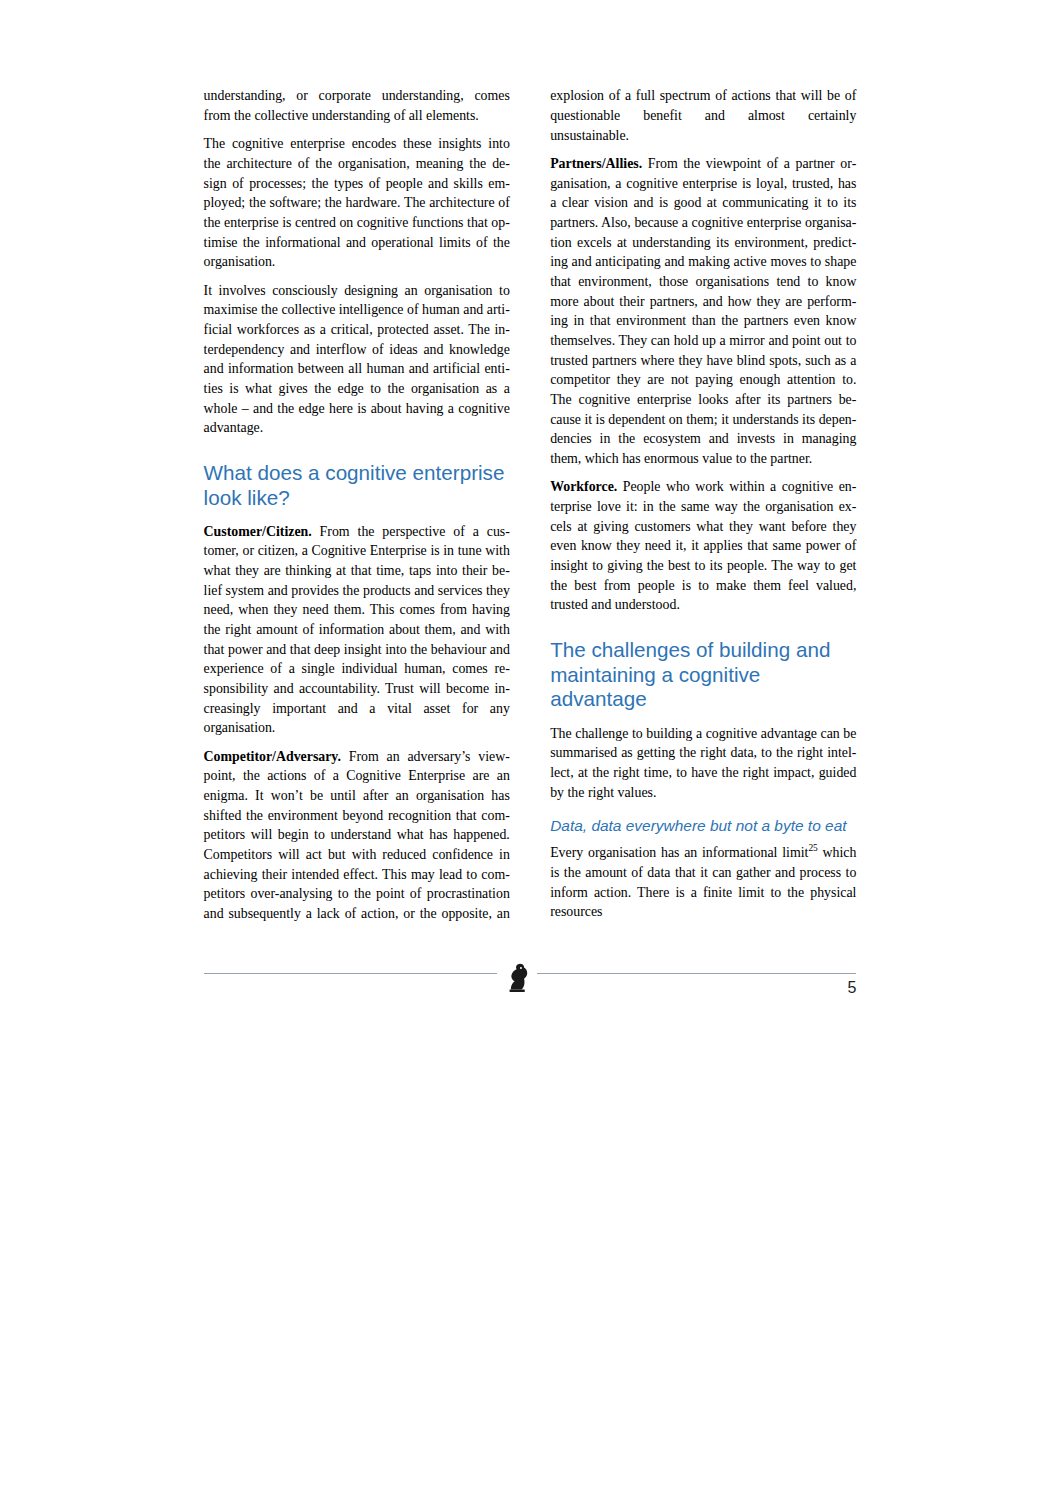understanding, or corporate understanding, comes from the collective understanding of all elements.
The cognitive enterprise encodes these insights into the architecture of the organisation, meaning the design of processes; the types of people and skills employed; the software; the hardware. The architecture of the enterprise is centred on cognitive functions that optimise the informational and operational limits of the organisation.
It involves consciously designing an organisation to maximise the collective intelligence of human and artificial workforces as a critical, protected asset. The interdependency and interflow of ideas and knowledge and information between all human and artificial entities is what gives the edge to the organisation as a whole – and the edge here is about having a cognitive advantage.
What does a cognitive enterprise look like?
Customer/Citizen. From the perspective of a customer, or citizen, a Cognitive Enterprise is in tune with what they are thinking at that time, taps into their belief system and provides the products and services they need, when they need them. This comes from having the right amount of information about them, and with that power and that deep insight into the behaviour and experience of a single individual human, comes responsibility and accountability. Trust will become increasingly important and a vital asset for any organisation.
Competitor/Adversary. From an adversary’s viewpoint, the actions of a Cognitive Enterprise are an enigma. It won’t be until after an organisation has shifted the environment beyond recognition that competitors will begin to understand what has happened. Competitors will act but with reduced confidence in achieving their intended effect. This may lead to competitors over-analysing to the point of procrastination and subsequently a lack of action, or the opposite, an explosion of a full spectrum of actions that will be of questionable benefit and almost certainly unsustainable.
Partners/Allies. From the viewpoint of a partner organisation, a cognitive enterprise is loyal, trusted, has a clear vision and is good at communicating it to its partners. Also, because a cognitive enterprise organisation excels at understanding its environment, predicting and anticipating and making active moves to shape that environment, those organisations tend to know more about their partners, and how they are performing in that environment than the partners even know themselves. They can hold up a mirror and point out to trusted partners where they have blind spots, such as a competitor they are not paying enough attention to. The cognitive enterprise looks after its partners because it is dependent on them; it understands its dependencies in the ecosystem and invests in managing them, which has enormous value to the partner.
Workforce. People who work within a cognitive enterprise love it: in the same way the organisation excels at giving customers what they want before they even know they need it, it applies that same power of insight to giving the best to its people. The way to get the best from people is to make them feel valued, trusted and understood.
The challenges of building and maintaining a cognitive advantage
The challenge to building a cognitive advantage can be summarised as getting the right data, to the right intellect, at the right time, to have the right impact, guided by the right values.
Data, data everywhere but not a byte to eat
Every organisation has an informational limit25 which is the amount of data that it can gather and process to inform action. There is a finite limit to the physical resources
5